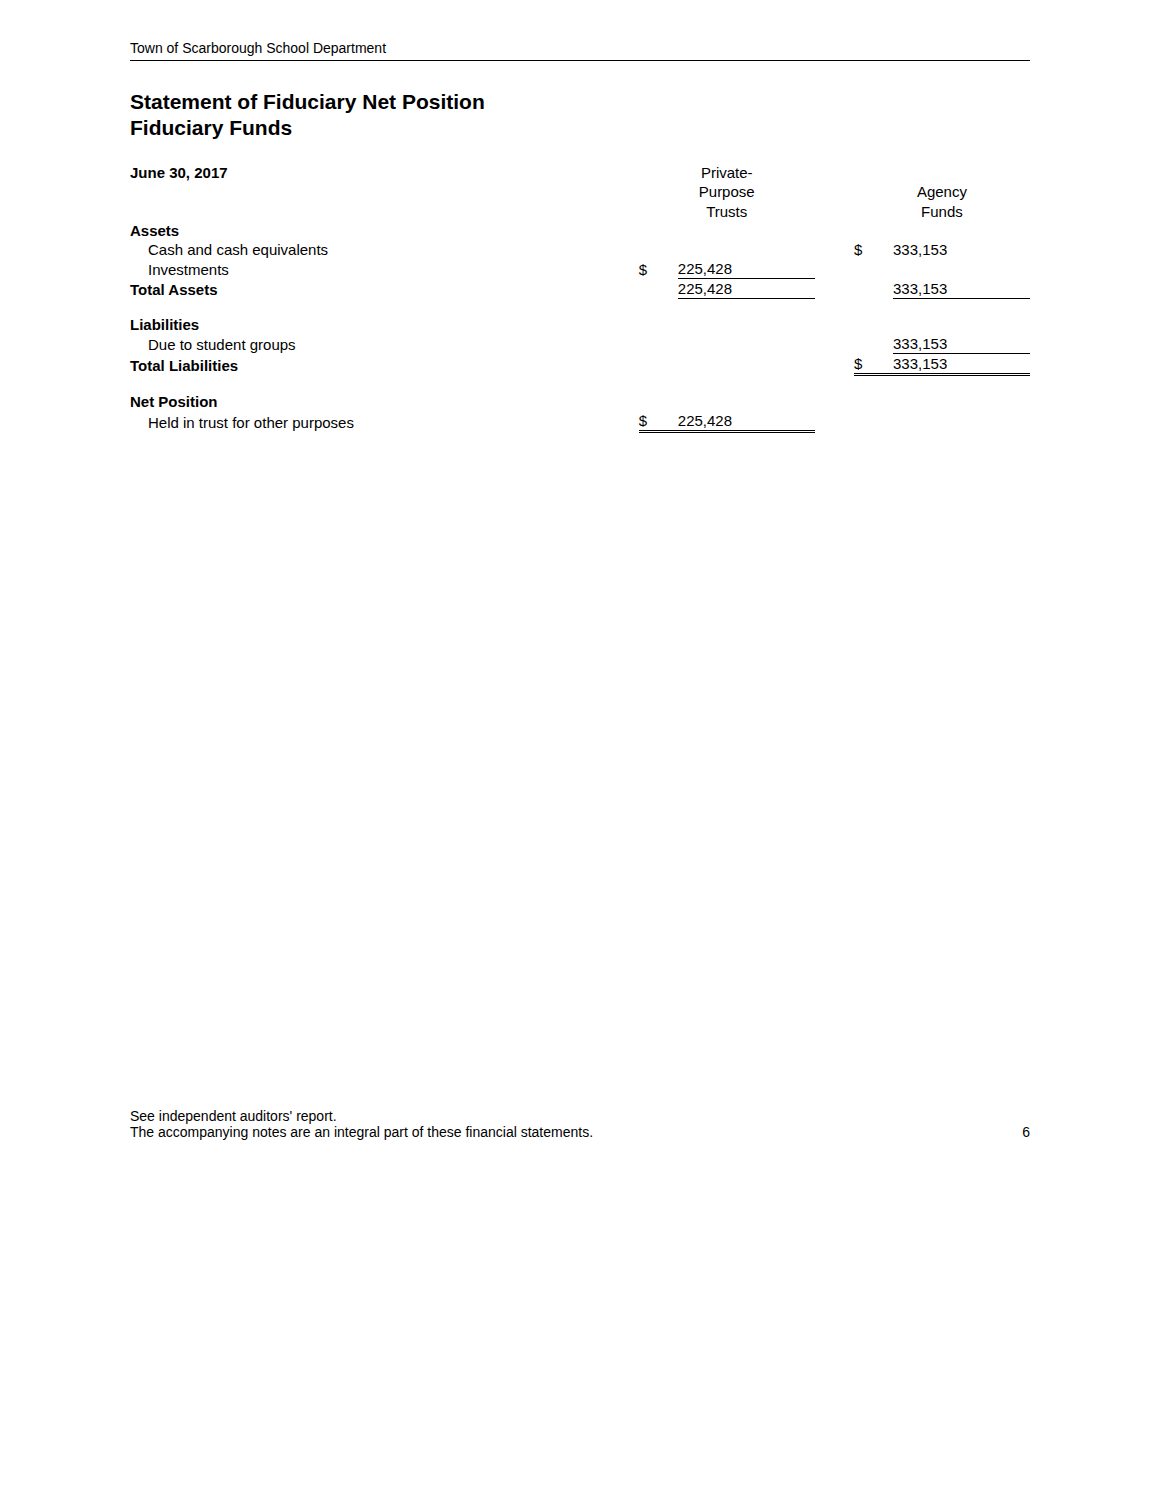Town of Scarborough School Department
Statement of Fiduciary Net Position
Fiduciary Funds
June 30, 2017
| | Private- | | |
| | Purpose | | Agency |
| | Trusts | | Funds |
| Assets | | | | | |
| Cash and cash equivalents | | | | $ | 333,153 |
| Investments | $ | 225,428 | | | |
| Total Assets | | 225,428 | | | 333,153 |
| Liabilities | | | | | |
| Due to student groups | | | | | 333,153 |
| Total Liabilities | | | | $ | 333,153 |
| Net Position | | | | | |
| Held in trust for other purposes | $ | 225,428 | | | |
See independent auditors' report.
The accompanying notes are an integral part of these financial statements. 6